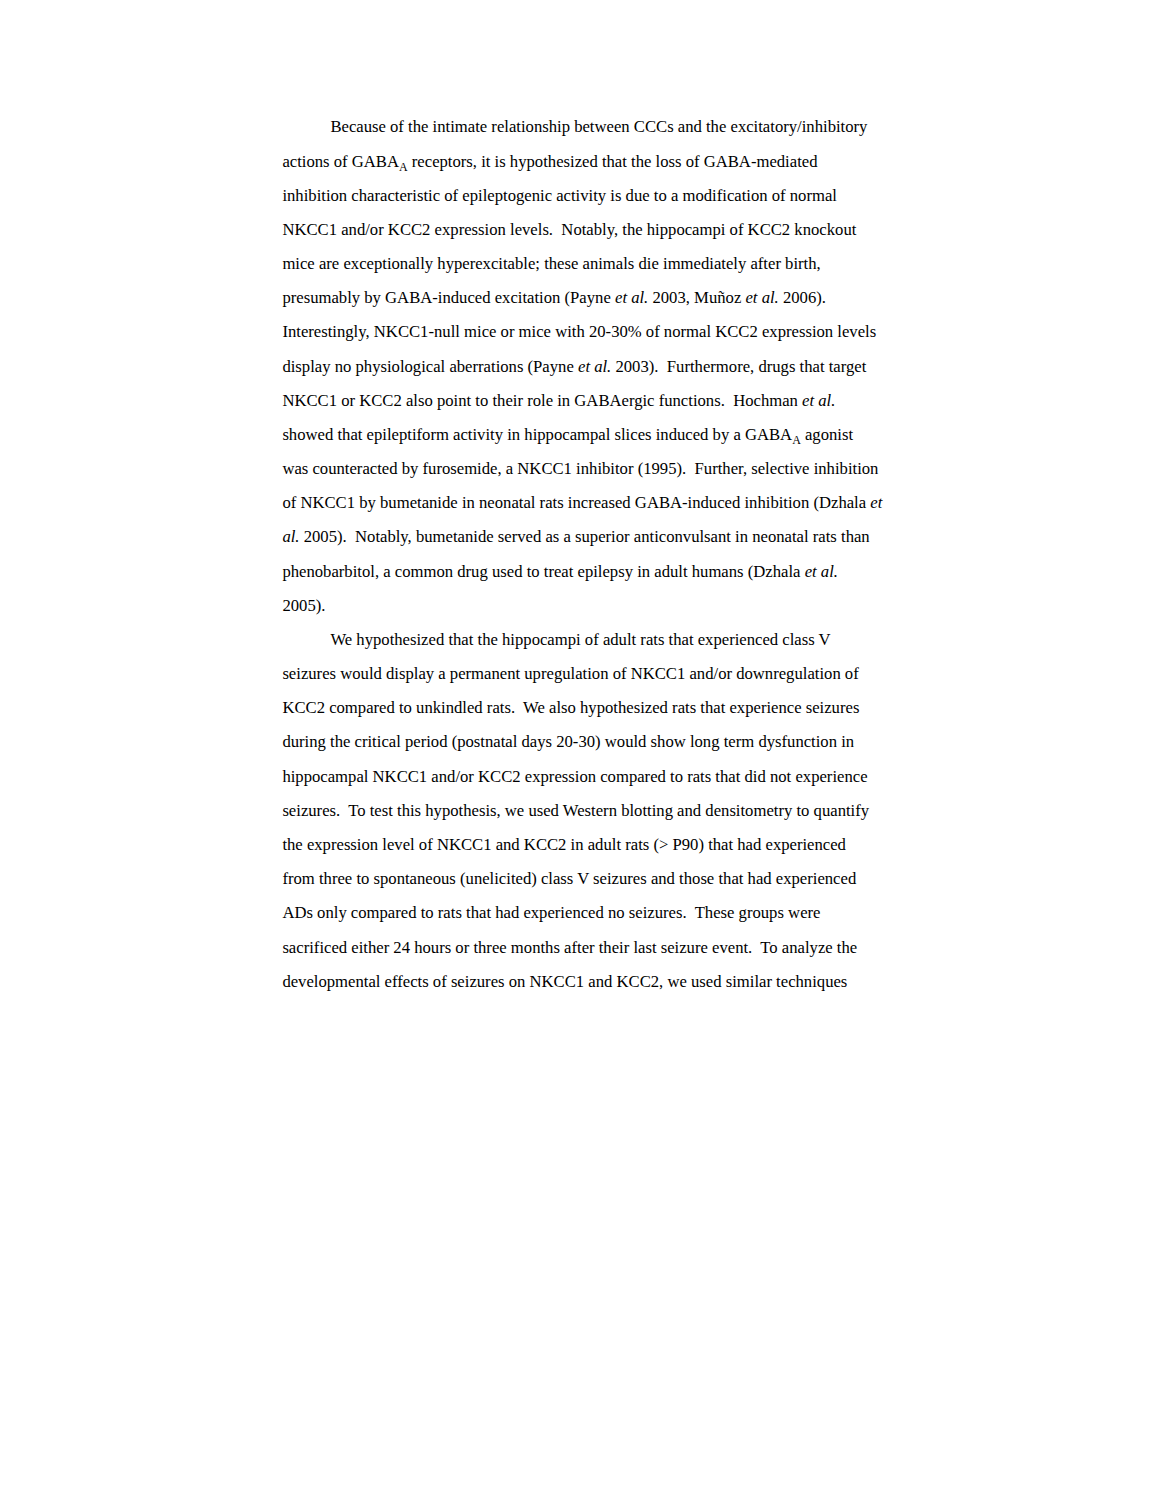Because of the intimate relationship between CCCs and the excitatory/inhibitory actions of GABAA receptors, it is hypothesized that the loss of GABA-mediated inhibition characteristic of epileptogenic activity is due to a modification of normal NKCC1 and/or KCC2 expression levels. Notably, the hippocampi of KCC2 knockout mice are exceptionally hyperexcitable; these animals die immediately after birth, presumably by GABA-induced excitation (Payne et al. 2003, Muñoz et al. 2006). Interestingly, NKCC1-null mice or mice with 20-30% of normal KCC2 expression levels display no physiological aberrations (Payne et al. 2003). Furthermore, drugs that target NKCC1 or KCC2 also point to their role in GABAergic functions. Hochman et al. showed that epileptiform activity in hippocampal slices induced by a GABAA agonist was counteracted by furosemide, a NKCC1 inhibitor (1995). Further, selective inhibition of NKCC1 by bumetanide in neonatal rats increased GABA-induced inhibition (Dzhala et al. 2005). Notably, bumetanide served as a superior anticonvulsant in neonatal rats than phenobarbitol, a common drug used to treat epilepsy in adult humans (Dzhala et al. 2005).
We hypothesized that the hippocampi of adult rats that experienced class V seizures would display a permanent upregulation of NKCC1 and/or downregulation of KCC2 compared to unkindled rats. We also hypothesized rats that experience seizures during the critical period (postnatal days 20-30) would show long term dysfunction in hippocampal NKCC1 and/or KCC2 expression compared to rats that did not experience seizures. To test this hypothesis, we used Western blotting and densitometry to quantify the expression level of NKCC1 and KCC2 in adult rats (> P90) that had experienced from three to spontaneous (unelicited) class V seizures and those that had experienced ADs only compared to rats that had experienced no seizures. These groups were sacrificed either 24 hours or three months after their last seizure event. To analyze the developmental effects of seizures on NKCC1 and KCC2, we used similar techniques